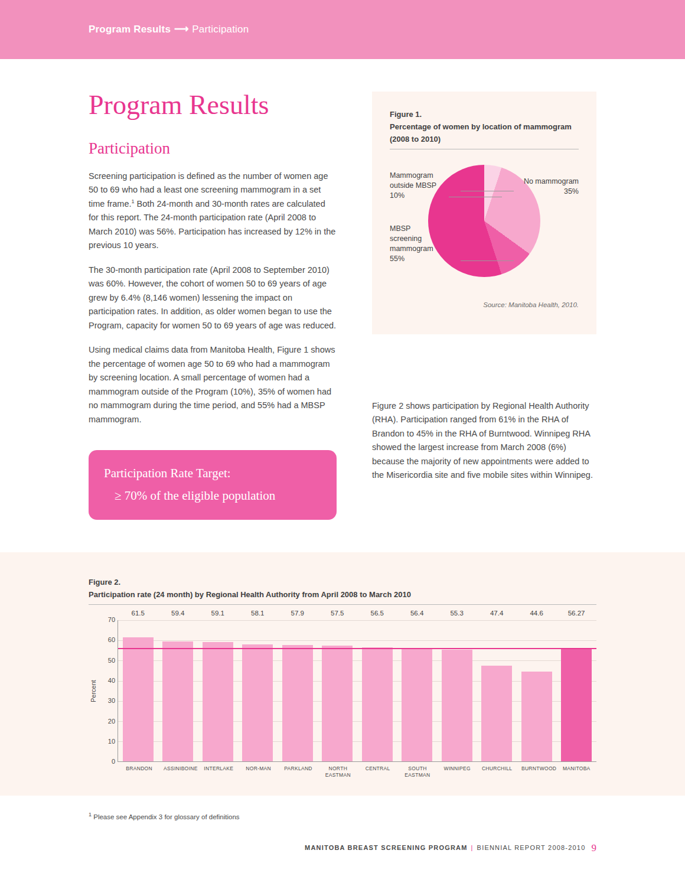Program Results⟶Participation
Program Results
Participation
Screening participation is defined as the number of women age 50 to 69 who had a least one screening mammogram in a set time frame.1 Both 24-month and 30-month rates are calculated for this report. The 24-month participation rate (April 2008 to March 2010) was 56%. Participation has increased by 12% in the previous 10 years.
The 30-month participation rate (April 2008 to September 2010) was 60%. However, the cohort of women 50 to 69 years of age grew by 6.4% (8,146 women) lessening the impact on participation rates. In addition, as older women began to use the Program, capacity for women 50 to 69 years of age was reduced.
Using medical claims data from Manitoba Health, Figure 1 shows the percentage of women age 50 to 69 who had a mammogram by screening location. A small percentage of women had a mammogram outside of the Program (10%), 35% of women had no mammogram during the time period, and 55% had a MBSP mammogram.
Participation Rate Target:
≥ 70% of the eligible population
Figure 1.
Percentage of women by location of mammogram (2008 to 2010)
Mammogram
outside MBSP
10%
MBSP
screening
mammogram
55%
No mammogram
35%
Source: Manitoba Health, 2010.
Figure 2 shows participation by Regional Health Authority (RHA). Participation ranged from 61% in the RHA of Brandon to 45% in the RHA of Burntwood. Winnipeg RHA showed the largest increase from March 2008 (6%) because the majority of new appointments were added to the Misericordia site and five mobile sites within Winnipeg.
Figure 2.
Participation rate (24 month) by Regional Health Authority from April 2008 to March 2010
Percent
70 60 50 40 30 20 10 0
61.5
59.4
59.1
58.1
57.9
57.5
56.5
56.4
55.3
47.4
44.6
56.27
BRANDON
ASSINIBOINE
INTERLAKE
NOR-MAN
PARKLAND
NORTH
EASTMAN
CENTRAL
SOUTH
EASTMAN
WINNIPEG
CHURCHILL
BURNTWOOD
MANITOBA
1 Please see Appendix 3 for glossary of definitions
MANITOBA BREAST SCREENING PROGRAM|BIENNIAL REPORT 2008-20109